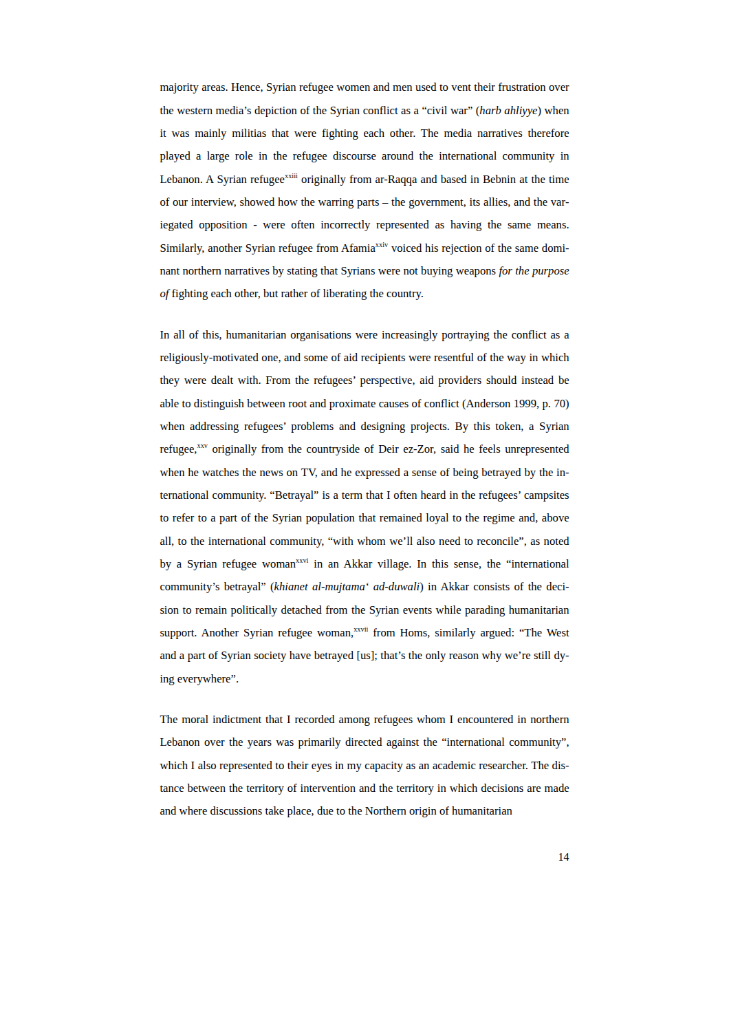majority areas. Hence, Syrian refugee women and men used to vent their frustration over the western media’s depiction of the Syrian conflict as a “civil war” (harb ahliyye) when it was mainly militias that were fighting each other. The media narratives therefore played a large role in the refugee discourse around the international community in Lebanon. A Syrian refugeexxiii originally from ar-Raqqa and based in Bebnin at the time of our interview, showed how the warring parts – the government, its allies, and the variegated opposition - were often incorrectly represented as having the same means. Similarly, another Syrian refugee from Afamiaxxiv voiced his rejection of the same dominant northern narratives by stating that Syrians were not buying weapons for the purpose of fighting each other, but rather of liberating the country.
In all of this, humanitarian organisations were increasingly portraying the conflict as a religiously-motivated one, and some of aid recipients were resentful of the way in which they were dealt with. From the refugees’ perspective, aid providers should instead be able to distinguish between root and proximate causes of conflict (Anderson 1999, p. 70) when addressing refugees’ problems and designing projects. By this token, a Syrian refugee,xxv originally from the countryside of Deir ez-Zor, said he feels unrepresented when he watches the news on TV, and he expressed a sense of being betrayed by the international community. “Betrayal” is a term that I often heard in the refugees’ campsites to refer to a part of the Syrian population that remained loyal to the regime and, above all, to the international community, “with whom we’ll also need to reconcile”, as noted by a Syrian refugee womanxxvi in an Akkar village. In this sense, the “international community’s betrayal” (khianet al-mujtama‘ ad-duwali) in Akkar consists of the decision to remain politically detached from the Syrian events while parading humanitarian support. Another Syrian refugee woman,xxvii from Homs, similarly argued: “The West and a part of Syrian society have betrayed [us]; that’s the only reason why we’re still dying everywhere”.
The moral indictment that I recorded among refugees whom I encountered in northern Lebanon over the years was primarily directed against the “international community”, which I also represented to their eyes in my capacity as an academic researcher. The distance between the territory of intervention and the territory in which decisions are made and where discussions take place, due to the Northern origin of humanitarian
14